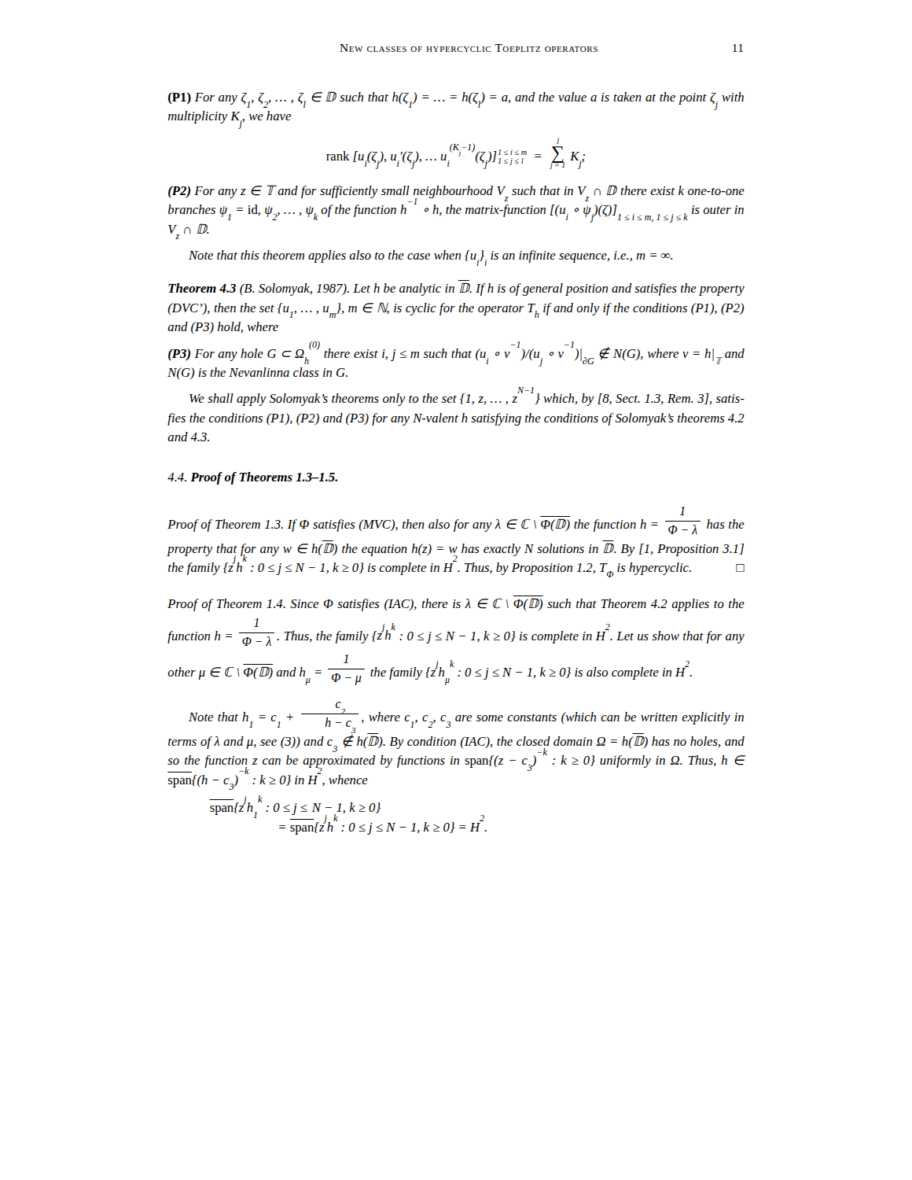New classes of hypercyclic Toeplitz operators 11
(P1) For any ζ1, ζ2, … , ζl ∈ 𝔻 such that h(ζ1) = … = h(ζl) = a, and the value a is taken at the point ζj with multiplicity Kj, we have
rank [ui(ζj), ui′(ζj), … ui(Kj−1)(ζj)]1 ≤ i ≤ m 1 ≤ j ≤ l = l∑j = 1 Kj;
(P2) For any z ∈ 𝕋 and for sufficiently small neighbourhood Vz such that in Vz ∩ 𝔻 there exist k one-to-one branches ψ1 = id, ψ2, … , ψk of the function h−1 ∘ h, the matrix-function [(ui ∘ ψj)(ζ)]1 ≤ i ≤ m, 1 ≤ j ≤ k is outer in Vz ∩ 𝔻.
Note that this theorem applies also to the case when {ui}i is an infinite sequence, i.e., m = ∞.
Theorem 4.3 (B. Solomyak, 1987). Let h be analytic in 𝔻. If h is of general position and satisfies the property (DVC’), then the set {u1, … , um}, m ∈ ℕ, is cyclic for the operator Th if and only if the conditions (P1), (P2) and (P3) hold, where
(P3) For any hole G ⊂ Ωh(0) there exist i, j ≤ m such that (ui ∘ ν−1)/(uj ∘ ν−1)|∂G ∉ N(G), where ν = h|𝕋 and N(G) is the Nevanlinna class in G.
We shall apply Solomyak’s theorems only to the set {1, z, … , zN−1} which, by [8, Sect. 1.3, Rem. 3], satisfies the conditions (P1), (P2) and (P3) for any N-valent h satisfying the conditions of Solomyak’s theorems 4.2 and 4.3.
4.4. Proof of Theorems 1.3–1.5.
Proof of Theorem 1.3. If Φ satisfies (MVC), then also for any λ ∈ ℂ \ Φ(𝔻) the function h = 1 Φ − λ has the property that for any w ∈ h(𝔻) the equation h(z) = w has exactly N solutions in 𝔻. By [1, Proposition 3.1] the family {zjhk : 0 ≤ j ≤ N − 1, k ≥ 0} is complete in H2. Thus, by Proposition 1.2, TΦ is hypercyclic. □
Proof of Theorem 1.4. Since Φ satisfies (IAC), there is λ ∈ ℂ \ Φ(𝔻) such that Theorem 4.2 applies to the function h = 1 Φ − λ. Thus, the family {zjhk : 0 ≤ j ≤ N − 1, k ≥ 0} is complete in H2. Let us show that for any other μ ∈ ℂ \ Φ(𝔻) and hμ = 1 Φ − μ the family {zjhμk : 0 ≤ j ≤ N − 1, k ≥ 0} is also complete in H2.
Note that h1 = c1 + c2 h − c3, where c1, c2, c3 are some constants (which can be written explicitly in terms of λ and μ, see (3)) and c3 ∉ h(𝔻). By condition (IAC), the closed domain Ω = h(𝔻) has no holes, and so the function z can be approximated by functions in span{(z − c3)−k : k ≥ 0} uniformly in Ω. Thus, h ∈ span{(h − c3)−k : k ≥ 0} in H2, whence
span{zjh1k : 0 ≤ j ≤ N − 1, k ≥ 0}
= span{zjhk : 0 ≤ j ≤ N − 1, k ≥ 0} = H2.